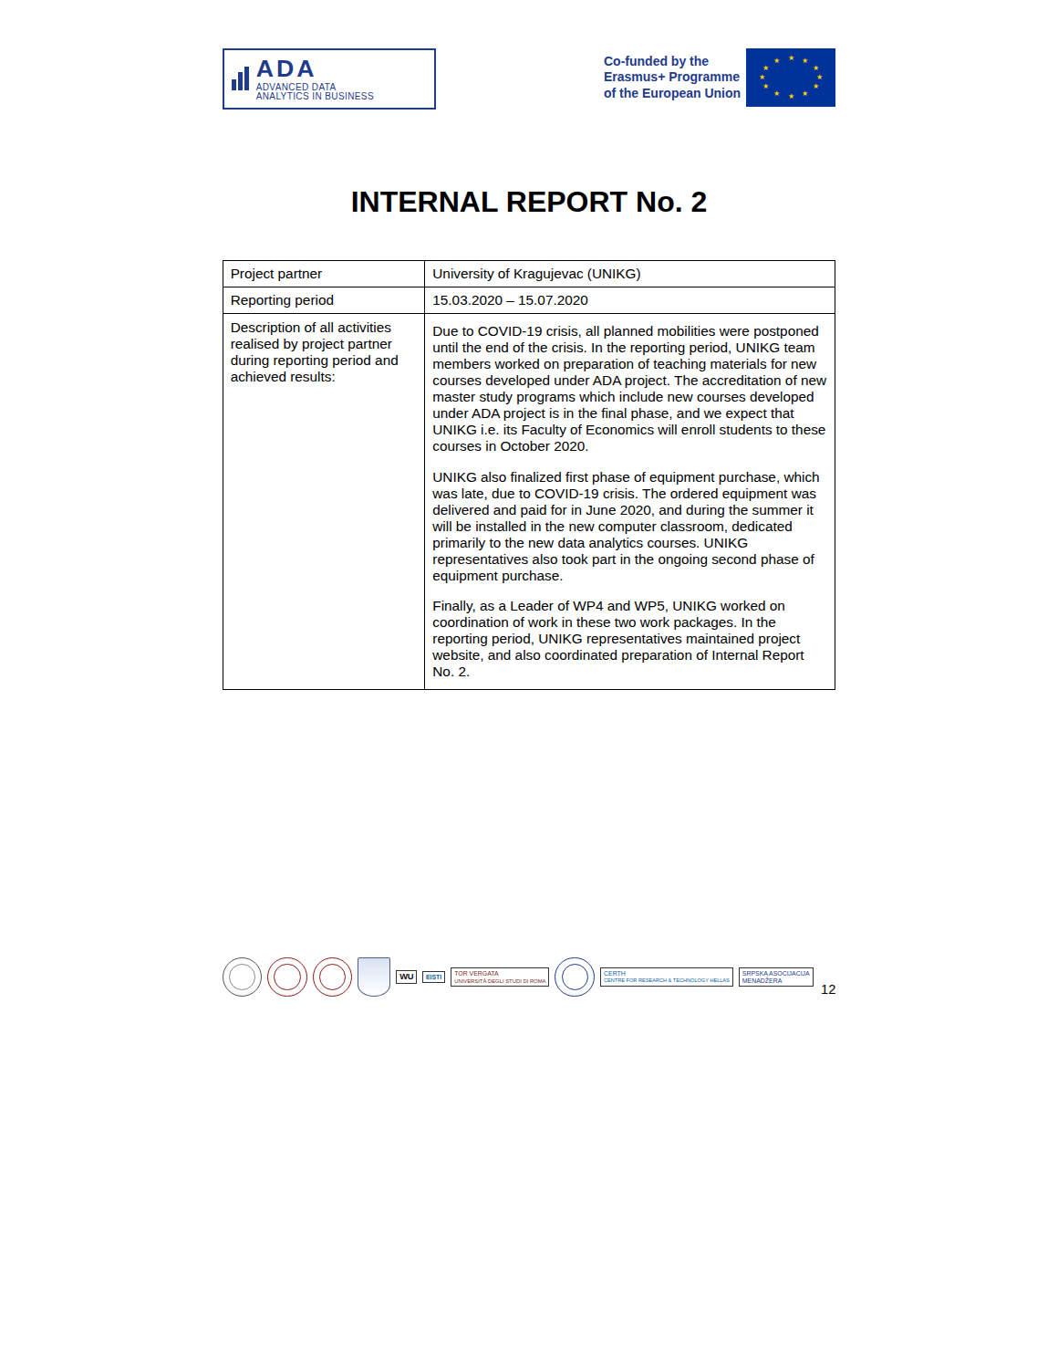ADA
ADVANCED DATA
ANALYTICS IN BUSINESS
Co-funded by the
Erasmus+ Programme
of the European Union
★ ★ ★ ★ ★ ★ ★ ★ ★ ★ ★ ★
INTERNAL REPORT No. 2
| Project partner | University of Kragujevac (UNIKG) |
| Reporting period | 15.03.2020 – 15.07.2020 |
| Description of all activities realised by project partner during reporting period and achieved results: | Due to COVID-19 crisis, all planned mobilities were postponed until the end of the crisis. In the reporting period, UNIKG team members worked on preparation of teaching materials for new courses developed under ADA project. The accreditation of new master study programs which include new courses developed under ADA project is in the final phase, and we expect that UNIKG i.e. its Faculty of Economics will enroll students to these courses in October 2020. UNIKG also finalized first phase of equipment purchase, which was late, due to COVID-19 crisis. The ordered equipment was delivered and paid for in June 2020, and during the summer it will be installed in the new computer classroom, dedicated primarily to the new data analytics courses. UNIKG representatives also took part in the ongoing second phase of equipment purchase. Finally, as a Leader of WP4 and WP5, UNIKG worked on coordination of work in these two work packages. In the reporting period, UNIKG representatives maintained project website, and also coordinated preparation of Internal Report No. 2. |
WU
EISTI
TOR VERGATA
UNIVERSITÀ DEGLI STUDI DI ROMA
CERTH
CENTRE FOR RESEARCH & TECHNOLOGY HELLAS
SRPSKA ASOCIJACIJA
MENADŽERA
12